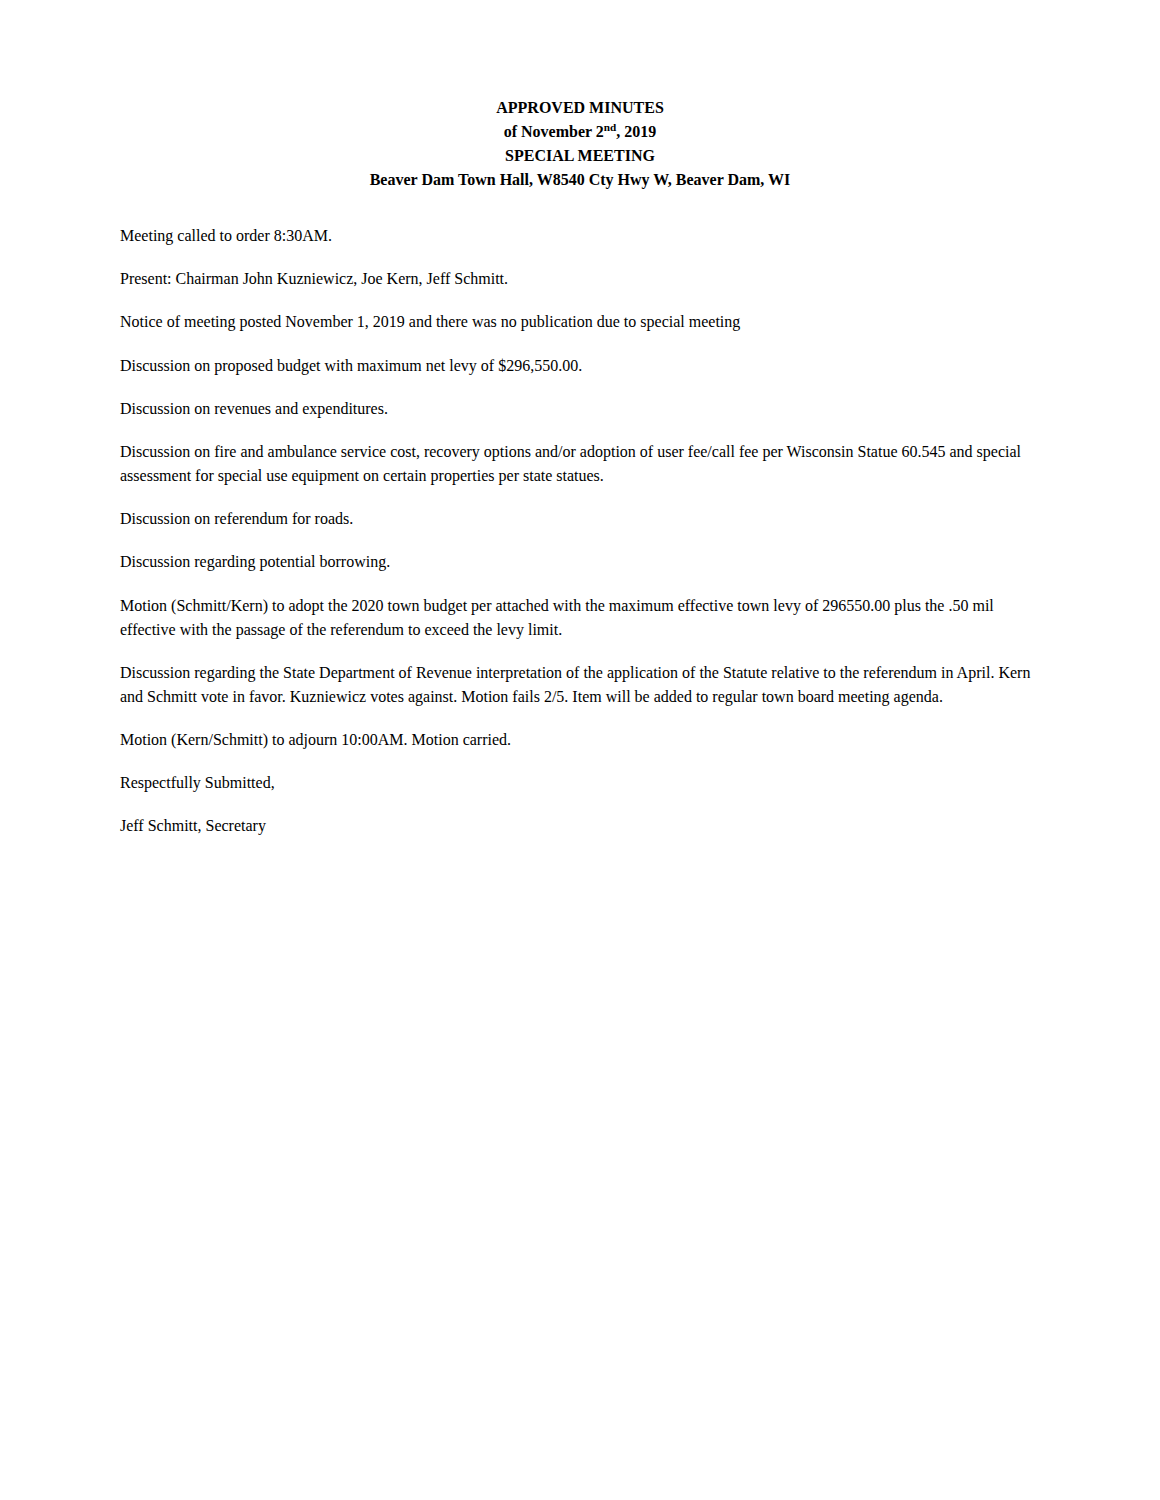APPROVED MINUTES
of November 2nd, 2019
SPECIAL MEETING
Beaver Dam Town Hall, W8540 Cty Hwy W, Beaver Dam, WI
Meeting called to order 8:30AM.
Present: Chairman John Kuzniewicz, Joe Kern, Jeff Schmitt.
Notice of meeting posted November 1, 2019 and there was no publication due to special meeting
Discussion on proposed budget with maximum net levy of $296,550.00.
Discussion on revenues and expenditures.
Discussion on fire and ambulance service cost, recovery options and/or adoption of user fee/call fee per Wisconsin Statue 60.545 and special assessment for special use equipment on certain properties per state statues.
Discussion on referendum for roads.
Discussion regarding potential borrowing.
Motion (Schmitt/Kern) to adopt the 2020 town budget per attached with the maximum effective town levy of 296550.00 plus the .50 mil effective with the passage of the referendum to exceed the levy limit.
Discussion regarding the State Department of Revenue interpretation of the application of the Statute relative to the referendum in April. Kern and Schmitt vote in favor. Kuzniewicz votes against. Motion fails 2/5. Item will be added to regular town board meeting agenda.
Motion (Kern/Schmitt) to adjourn 10:00AM. Motion carried.
Respectfully Submitted,
Jeff Schmitt, Secretary